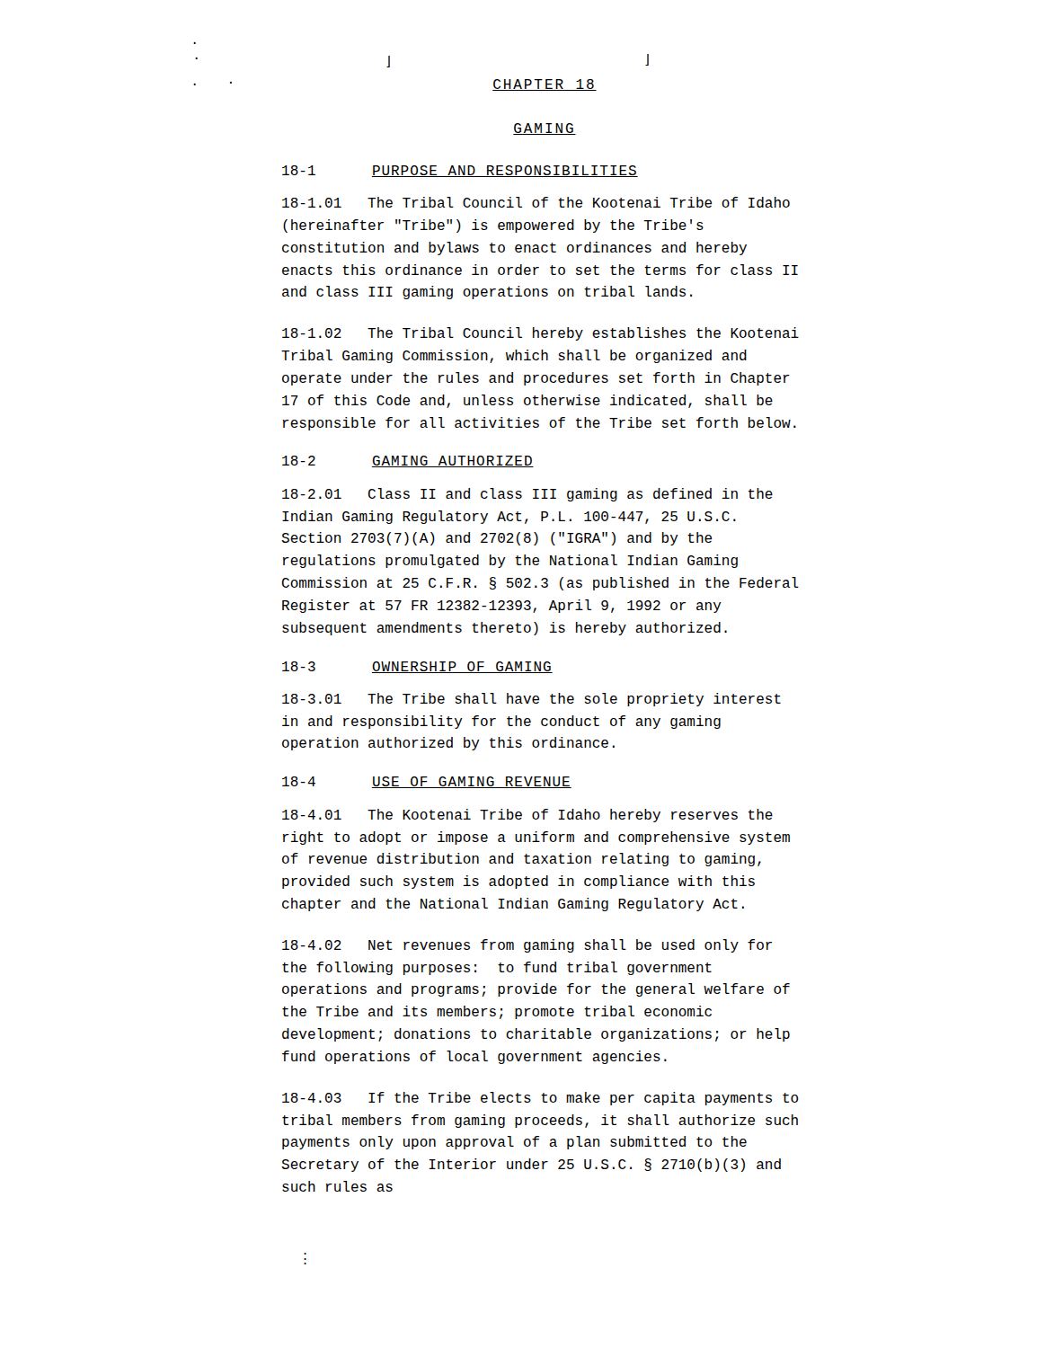. . . . ⌋ ⌋
CHAPTER 18
GAMING
18-1 PURPOSE AND RESPONSIBILITIES
18-1.01 The Tribal Council of the Kootenai Tribe of Idaho (hereinafter "Tribe") is empowered by the Tribe's constitution and bylaws to enact ordinances and hereby enacts this ordinance in order to set the terms for class II and class III gaming operations on tribal lands.
18-1.02 The Tribal Council hereby establishes the Kootenai Tribal Gaming Commission, which shall be organized and operate under the rules and procedures set forth in Chapter 17 of this Code and, unless otherwise indicated, shall be responsible for all activities of the Tribe set forth below.
18-2 GAMING AUTHORIZED
18-2.01 Class II and class III gaming as defined in the Indian Gaming Regulatory Act, P.L. 100-447, 25 U.S.C. Section 2703(7)(A) and 2702(8) ("IGRA") and by the regulations promulgated by the National Indian Gaming Commission at 25 C.F.R. § 502.3 (as published in the Federal Register at 57 FR 12382-12393, April 9, 1992 or any subsequent amendments thereto) is hereby authorized.
18-3 OWNERSHIP OF GAMING
18-3.01 The Tribe shall have the sole propriety interest in and responsibility for the conduct of any gaming operation authorized by this ordinance.
18-4 USE OF GAMING REVENUE
18-4.01 The Kootenai Tribe of Idaho hereby reserves the right to adopt or impose a uniform and comprehensive system of revenue distribution and taxation relating to gaming, provided such system is adopted in compliance with this chapter and the National Indian Gaming Regulatory Act.
18-4.02 Net revenues from gaming shall be used only for the following purposes: to fund tribal government operations and programs; provide for the general welfare of the Tribe and its members; promote tribal economic development; donations to charitable organizations; or help fund operations of local government agencies.
18-4.03 If the Tribe elects to make per capita payments to tribal members from gaming proceeds, it shall authorize such payments only upon approval of a plan submitted to the Secretary of the Interior under 25 U.S.C. § 2710(b)(3) and such rules as
⋮